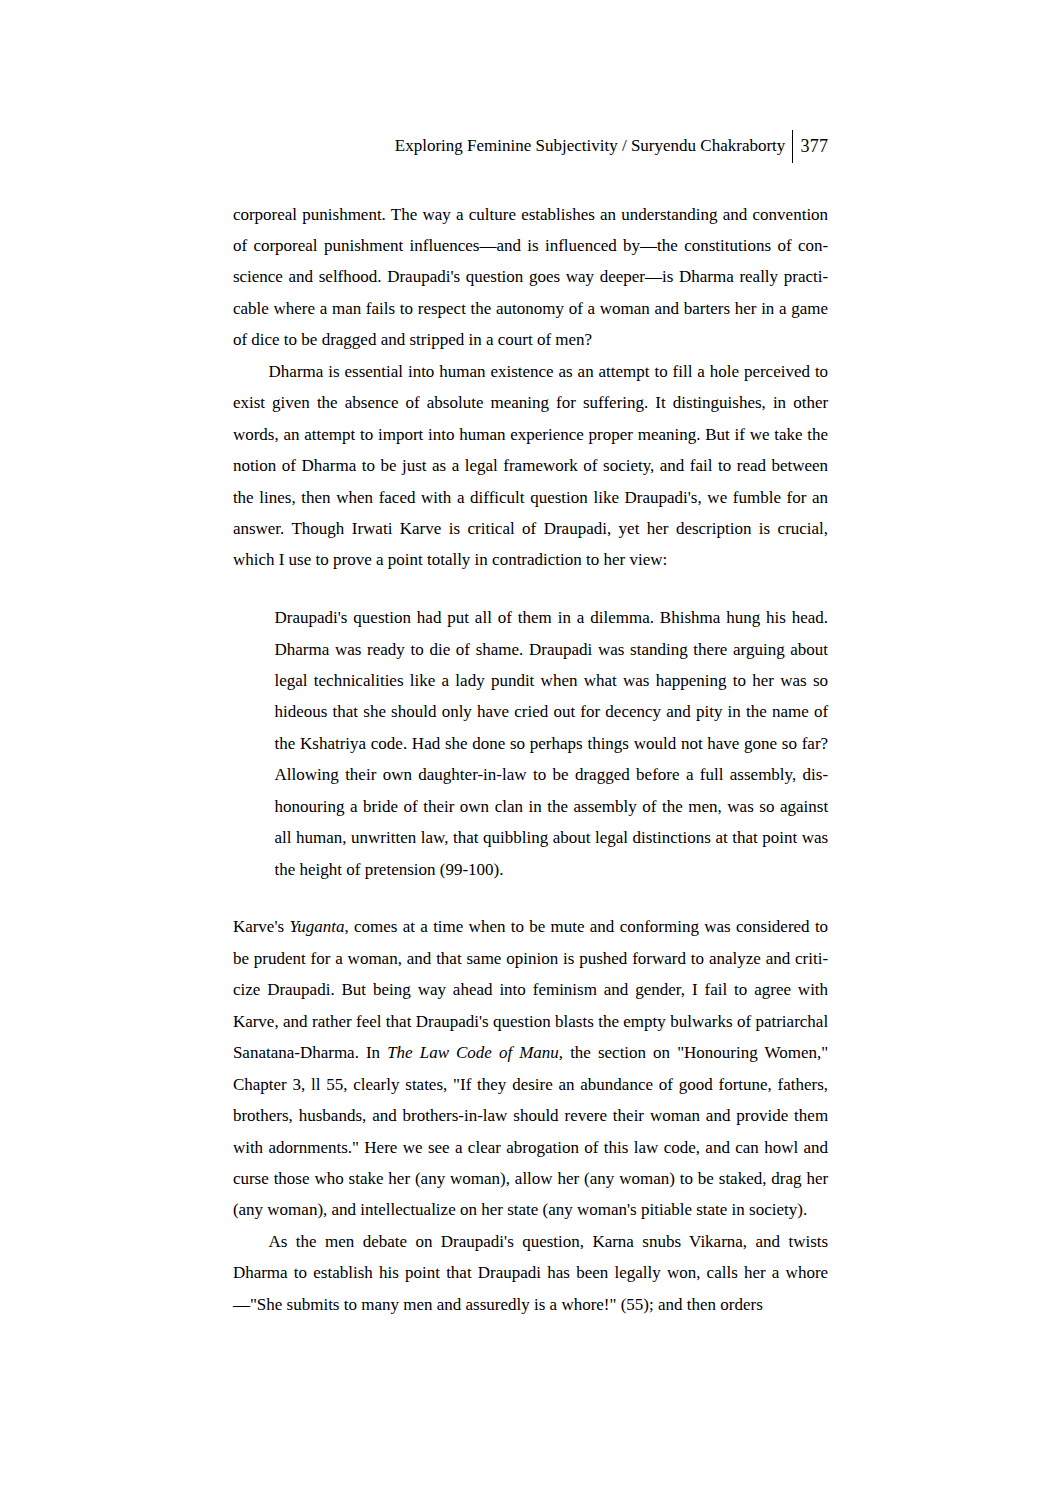Exploring Feminine Subjectivity / Suryendu Chakraborty 377
corporeal punishment. The way a culture establishes an understanding and convention of corporeal punishment influences—and is influenced by—the constitutions of conscience and selfhood. Draupadi's question goes way deeper—is Dharma really practicable where a man fails to respect the autonomy of a woman and barters her in a game of dice to be dragged and stripped in a court of men?
Dharma is essential into human existence as an attempt to fill a hole perceived to exist given the absence of absolute meaning for suffering. It distinguishes, in other words, an attempt to import into human experience proper meaning. But if we take the notion of Dharma to be just as a legal framework of society, and fail to read between the lines, then when faced with a difficult question like Draupadi's, we fumble for an answer. Though Irwati Karve is critical of Draupadi, yet her description is crucial, which I use to prove a point totally in contradiction to her view:
Draupadi's question had put all of them in a dilemma. Bhishma hung his head. Dharma was ready to die of shame. Draupadi was standing there arguing about legal technicalities like a lady pundit when what was happening to her was so hideous that she should only have cried out for decency and pity in the name of the Kshatriya code. Had she done so perhaps things would not have gone so far? Allowing their own daughter-in-law to be dragged before a full assembly, dishonouring a bride of their own clan in the assembly of the men, was so against all human, unwritten law, that quibbling about legal distinctions at that point was the height of pretension (99-100).
Karve's Yuganta, comes at a time when to be mute and conforming was considered to be prudent for a woman, and that same opinion is pushed forward to analyze and criticize Draupadi. But being way ahead into feminism and gender, I fail to agree with Karve, and rather feel that Draupadi's question blasts the empty bulwarks of patriarchal Sanatana-Dharma. In The Law Code of Manu, the section on "Honouring Women," Chapter 3, ll 55, clearly states, "If they desire an abundance of good fortune, fathers, brothers, husbands, and brothers-in-law should revere their woman and provide them with adornments." Here we see a clear abrogation of this law code, and can howl and curse those who stake her (any woman), allow her (any woman) to be staked, drag her (any woman), and intellectualize on her state (any woman's pitiable state in society).
As the men debate on Draupadi's question, Karna snubs Vikarna, and twists Dharma to establish his point that Draupadi has been legally won, calls her a whore—"She submits to many men and assuredly is a whore!" (55); and then orders